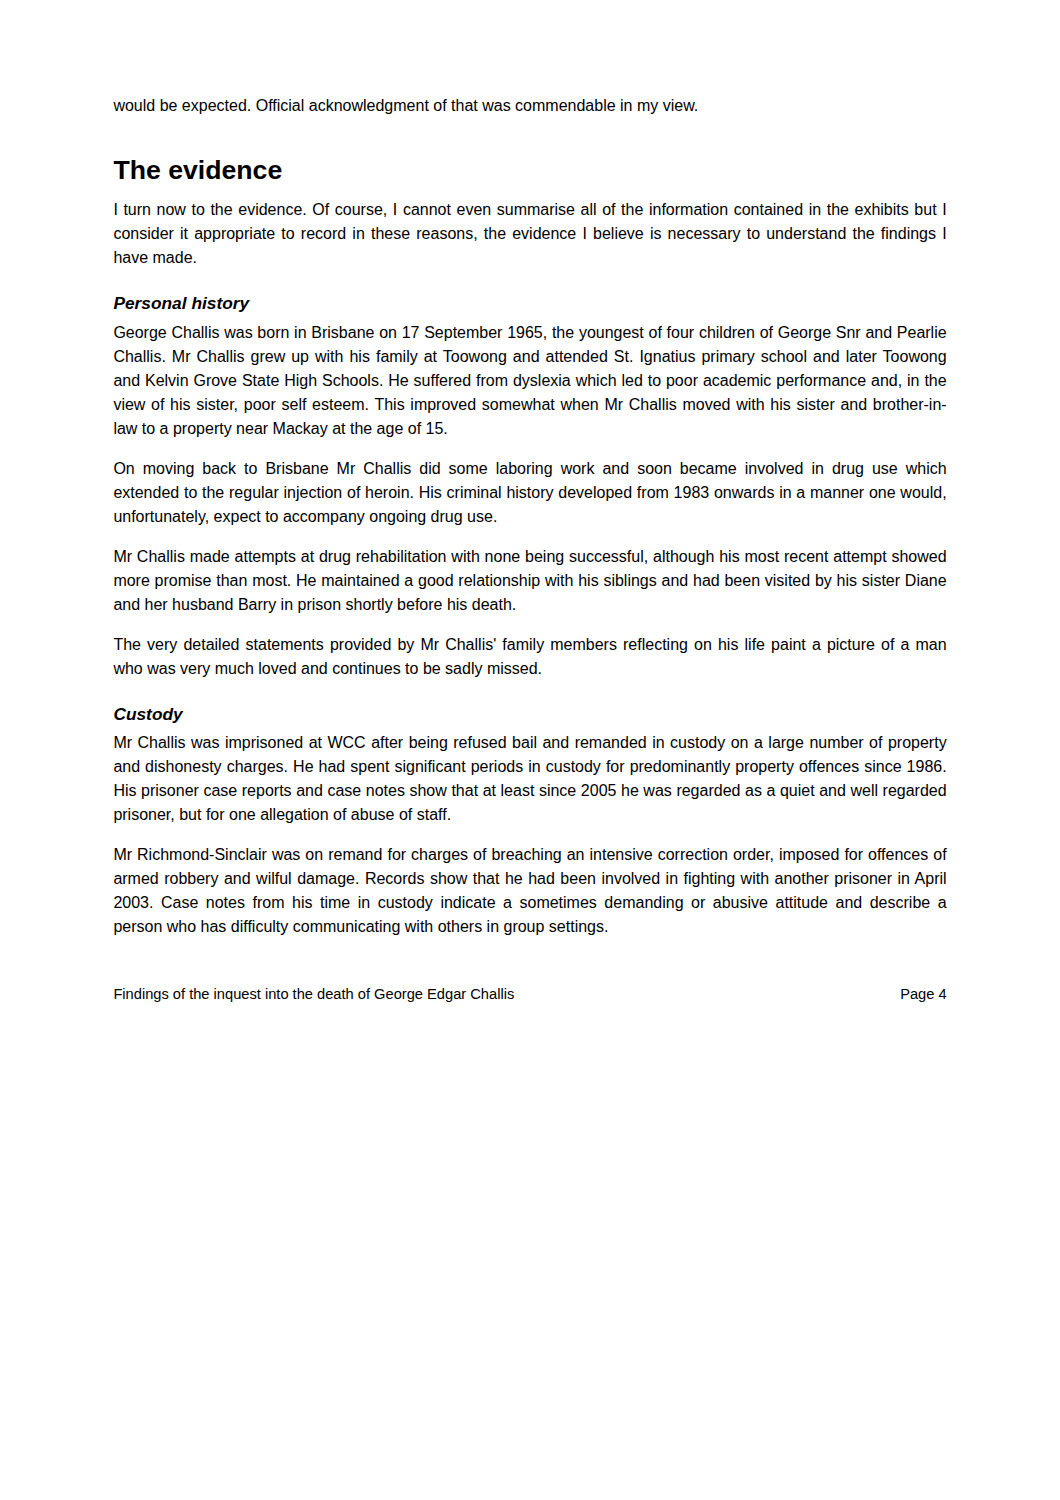would be expected. Official acknowledgment of that was commendable in my view.
The evidence
I turn now to the evidence. Of course, I cannot even summarise all of the information contained in the exhibits but I consider it appropriate to record in these reasons, the evidence I believe is necessary to understand the findings I have made.
Personal history
George Challis was born in Brisbane on 17 September 1965, the youngest of four children of George Snr and Pearlie Challis. Mr Challis grew up with his family at Toowong and attended St. Ignatius primary school and later Toowong and Kelvin Grove State High Schools. He suffered from dyslexia which led to poor academic performance and, in the view of his sister, poor self esteem. This improved somewhat when Mr Challis moved with his sister and brother-in-law to a property near Mackay at the age of 15.
On moving back to Brisbane Mr Challis did some laboring work and soon became involved in drug use which extended to the regular injection of heroin. His criminal history developed from 1983 onwards in a manner one would, unfortunately, expect to accompany ongoing drug use.
Mr Challis made attempts at drug rehabilitation with none being successful, although his most recent attempt showed more promise than most. He maintained a good relationship with his siblings and had been visited by his sister Diane and her husband Barry in prison shortly before his death.
The very detailed statements provided by Mr Challis' family members reflecting on his life paint a picture of a man who was very much loved and continues to be sadly missed.
Custody
Mr Challis was imprisoned at WCC after being refused bail and remanded in custody on a large number of property and dishonesty charges. He had spent significant periods in custody for predominantly property offences since 1986. His prisoner case reports and case notes show that at least since 2005 he was regarded as a quiet and well regarded prisoner, but for one allegation of abuse of staff.
Mr Richmond-Sinclair was on remand for charges of breaching an intensive correction order, imposed for offences of armed robbery and wilful damage. Records show that he had been involved in fighting with another prisoner in April 2003. Case notes from his time in custody indicate a sometimes demanding or abusive attitude and describe a person who has difficulty communicating with others in group settings.
Findings of the inquest into the death of George Edgar Challis Page 4